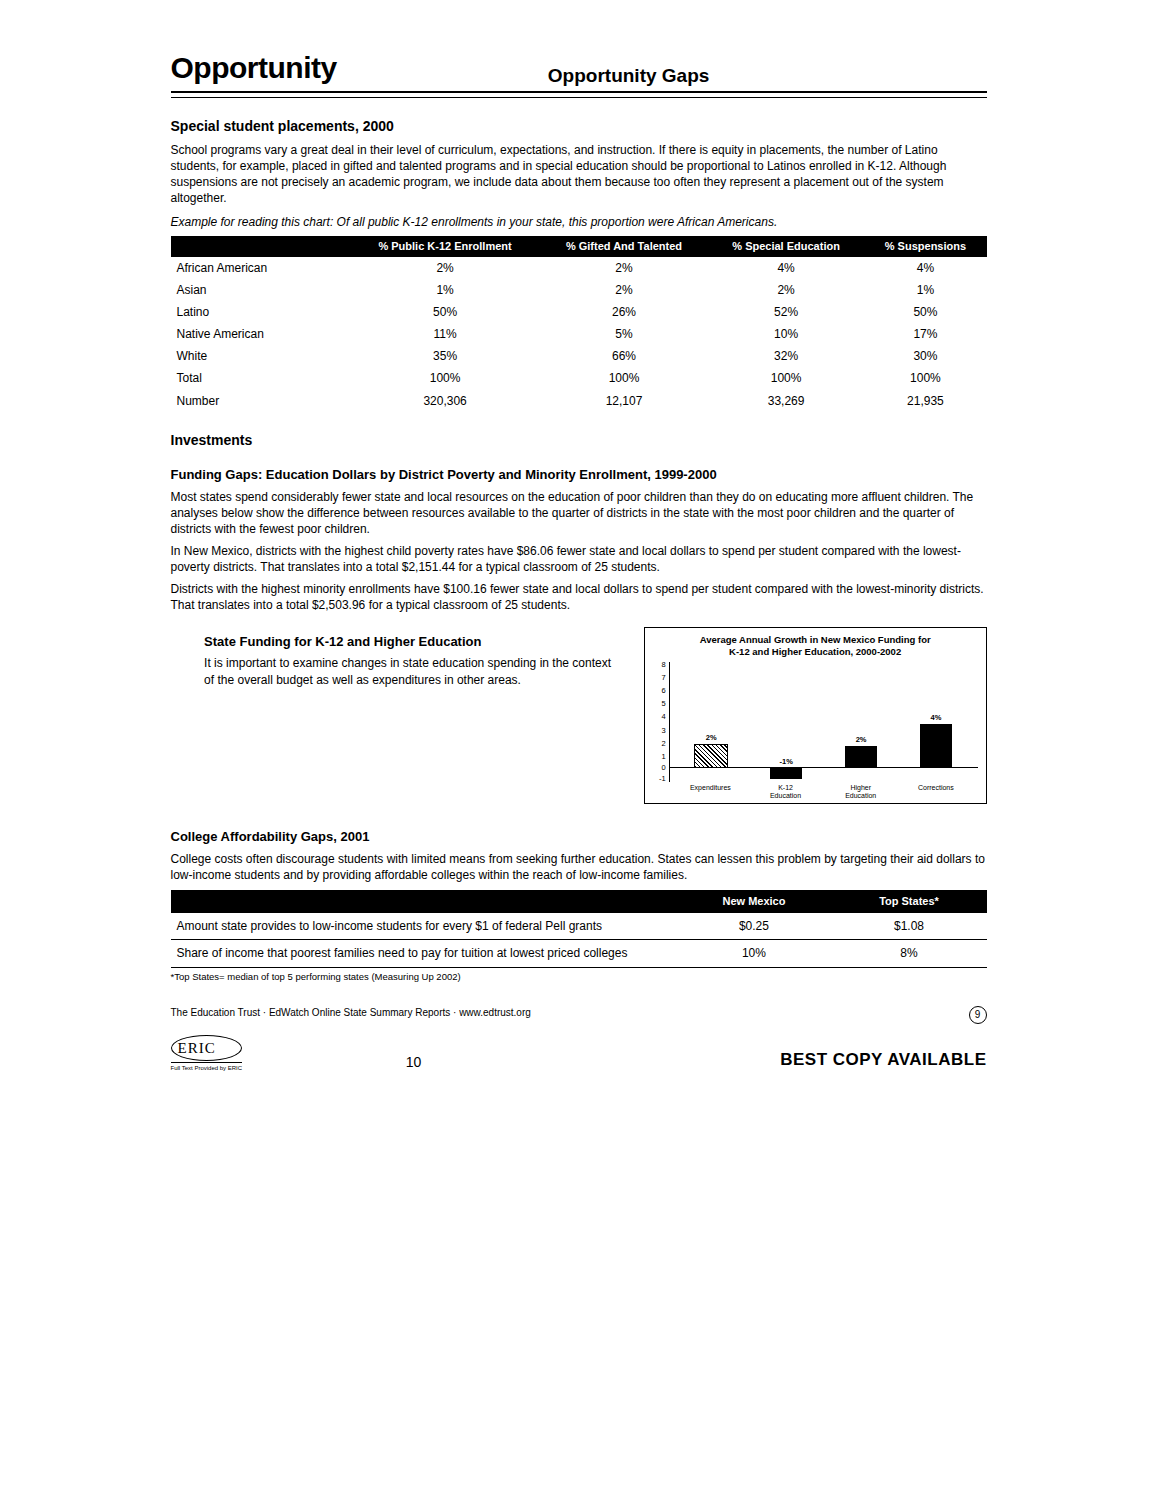Opportunity
Opportunity Gaps
Special student placements, 2000
School programs vary a great deal in their level of curriculum, expectations, and instruction. If there is equity in placements, the number of Latino students, for example, placed in gifted and talented programs and in special education should be proportional to Latinos enrolled in K-12. Although suspensions are not precisely an academic program, we include data about them because too often they represent a placement out of the system altogether.
Example for reading this chart: Of all public K-12 enrollments in your state, this proportion were African Americans.
| | % Public K-12 Enrollment | % Gifted And Talented | % Special Education | % Suspensions |
| --- | --- | --- | --- | --- |
| African American | 2% | 2% | 4% | 4% |
| Asian | 1% | 2% | 2% | 1% |
| Latino | 50% | 26% | 52% | 50% |
| Native American | 11% | 5% | 10% | 17% |
| White | 35% | 66% | 32% | 30% |
| Total | 100% | 100% | 100% | 100% |
| Number | 320,306 | 12,107 | 33,269 | 21,935 |
Investments
Funding Gaps: Education Dollars by District Poverty and Minority Enrollment, 1999-2000
Most states spend considerably fewer state and local resources on the education of poor children than they do on educating more affluent children. The analyses below show the difference between resources available to the quarter of districts in the state with the most poor children and the quarter of districts with the fewest poor children.
In New Mexico, districts with the highest child poverty rates have $86.06 fewer state and local dollars to spend per student compared with the lowest-poverty districts. That translates into a total $2,151.44 for a typical classroom of 25 students.
Districts with the highest minority enrollments have $100.16 fewer state and local dollars to spend per student compared with the lowest-minority districts. That translates into a total $2,503.96 for a typical classroom of 25 students.
State Funding for K-12 and Higher Education
It is important to examine changes in state education spending in the context of the overall budget as well as expenditures in other areas.
Average Annual Growth in New Mexico Funding for
K-12 and Higher Education, 2000-2002
8 7 6 5 4 3 2 1 0 -1
2%
-1%
2%
4%
Expenditures
K-12
Education
Higher
Education
Corrections
College Affordability Gaps, 2001
College costs often discourage students with limited means from seeking further education. States can lessen this problem by targeting their aid dollars to low-income students and by providing affordable colleges within the reach of low-income families.
| | New Mexico | Top States* |
| --- | --- | --- |
| Amount state provides to low-income students for every $1 of federal Pell grants | $0.25 | $1.08 |
| Share of income that poorest families need to pay for tuition at lowest priced colleges | 10% | 8% |
*Top States= median of top 5 performing states (Measuring Up 2002)
9 The Education Trust · EdWatch Online State Summary Reports · www.edtrust.org
ERIC
Full Text Provided by ERIC
10
BEST COPY AVAILABLE